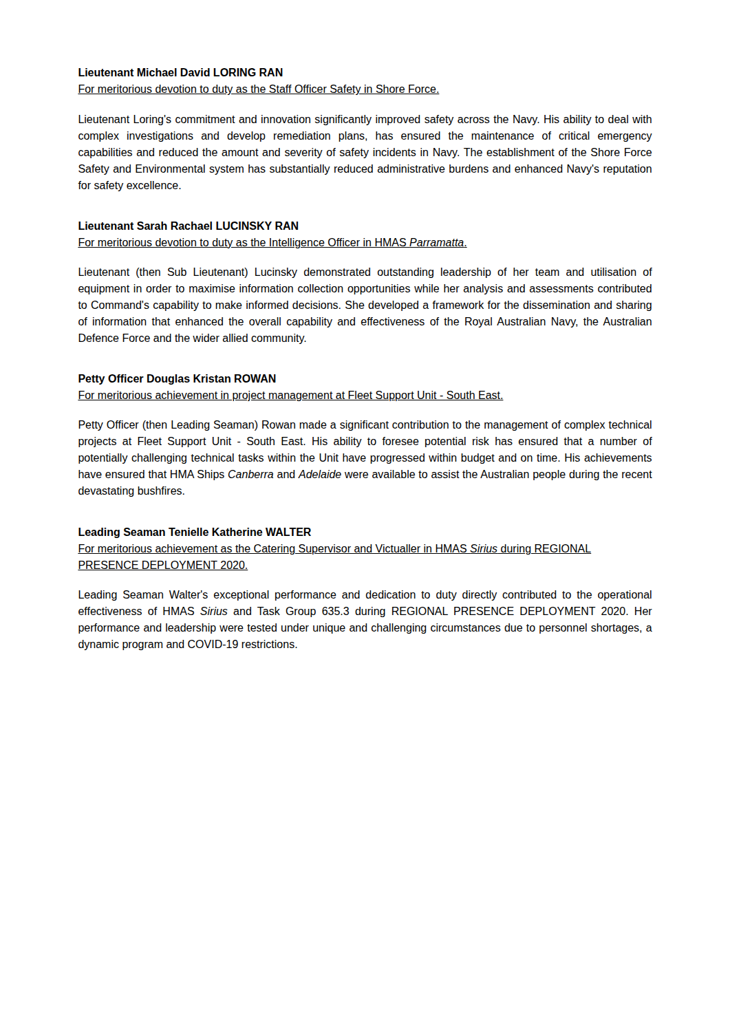Lieutenant Michael David LORING RAN
For meritorious devotion to duty as the Staff Officer Safety in Shore Force.
Lieutenant Loring's commitment and innovation significantly improved safety across the Navy. His ability to deal with complex investigations and develop remediation plans, has ensured the maintenance of critical emergency capabilities and reduced the amount and severity of safety incidents in Navy. The establishment of the Shore Force Safety and Environmental system has substantially reduced administrative burdens and enhanced Navy's reputation for safety excellence.
Lieutenant Sarah Rachael LUCINSKY RAN
For meritorious devotion to duty as the Intelligence Officer in HMAS Parramatta.
Lieutenant (then Sub Lieutenant) Lucinsky demonstrated outstanding leadership of her team and utilisation of equipment in order to maximise information collection opportunities while her analysis and assessments contributed to Command's capability to make informed decisions. She developed a framework for the dissemination and sharing of information that enhanced the overall capability and effectiveness of the Royal Australian Navy, the Australian Defence Force and the wider allied community.
Petty Officer Douglas Kristan ROWAN
For meritorious achievement in project management at Fleet Support Unit - South East.
Petty Officer (then Leading Seaman) Rowan made a significant contribution to the management of complex technical projects at Fleet Support Unit - South East. His ability to foresee potential risk has ensured that a number of potentially challenging technical tasks within the Unit have progressed within budget and on time. His achievements have ensured that HMA Ships Canberra and Adelaide were available to assist the Australian people during the recent devastating bushfires.
Leading Seaman Tenielle Katherine WALTER
For meritorious achievement as the Catering Supervisor and Victualler in HMAS Sirius during REGIONAL PRESENCE DEPLOYMENT 2020.
Leading Seaman Walter's exceptional performance and dedication to duty directly contributed to the operational effectiveness of HMAS Sirius and Task Group 635.3 during REGIONAL PRESENCE DEPLOYMENT 2020. Her performance and leadership were tested under unique and challenging circumstances due to personnel shortages, a dynamic program and COVID-19 restrictions.